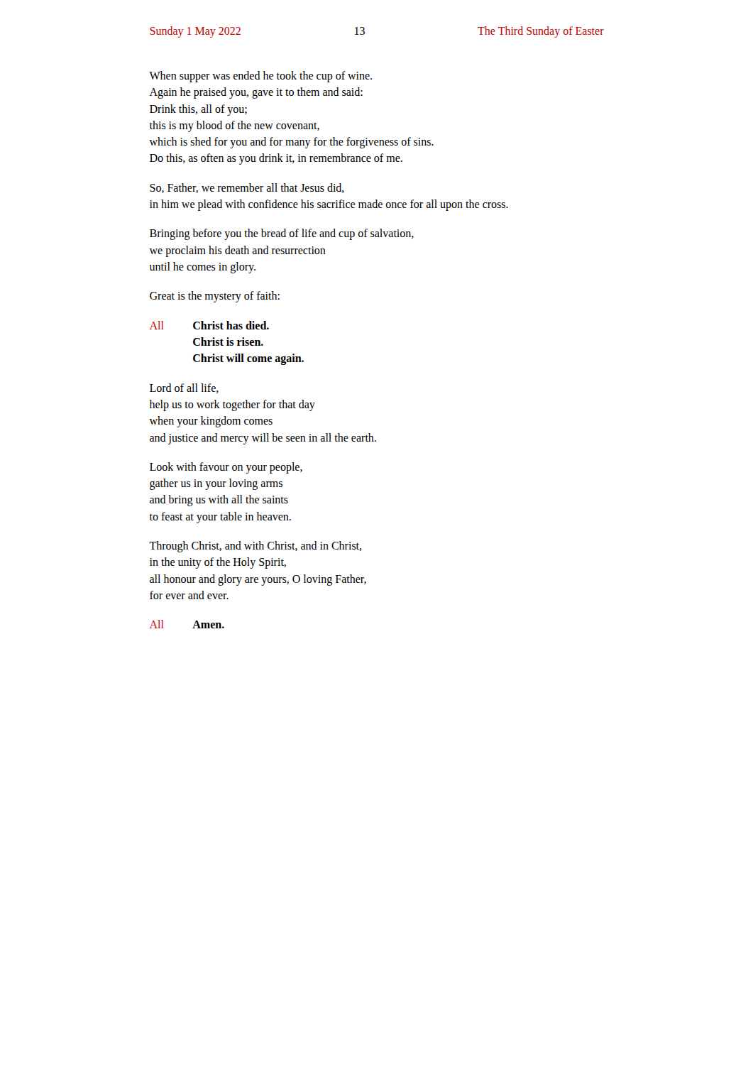Sunday 1 May 2022 13 The Third Sunday of Easter
When supper was ended he took the cup of wine. Again he praised you, gave it to them and said: Drink this, all of you; this is my blood of the new covenant, which is shed for you and for many for the forgiveness of sins. Do this, as often as you drink it, in remembrance of me.
So, Father, we remember all that Jesus did, in him we plead with confidence his sacrifice made once for all upon the cross.
Bringing before you the bread of life and cup of salvation, we proclaim his death and resurrection until he comes in glory.
Great is the mystery of faith:
All Christ has died. Christ is risen. Christ will come again.
Lord of all life, help us to work together for that day when your kingdom comes and justice and mercy will be seen in all the earth.
Look with favour on your people, gather us in your loving arms and bring us with all the saints to feast at your table in heaven.
Through Christ, and with Christ, and in Christ, in the unity of the Holy Spirit, all honour and glory are yours, O loving Father, for ever and ever.
All Amen.